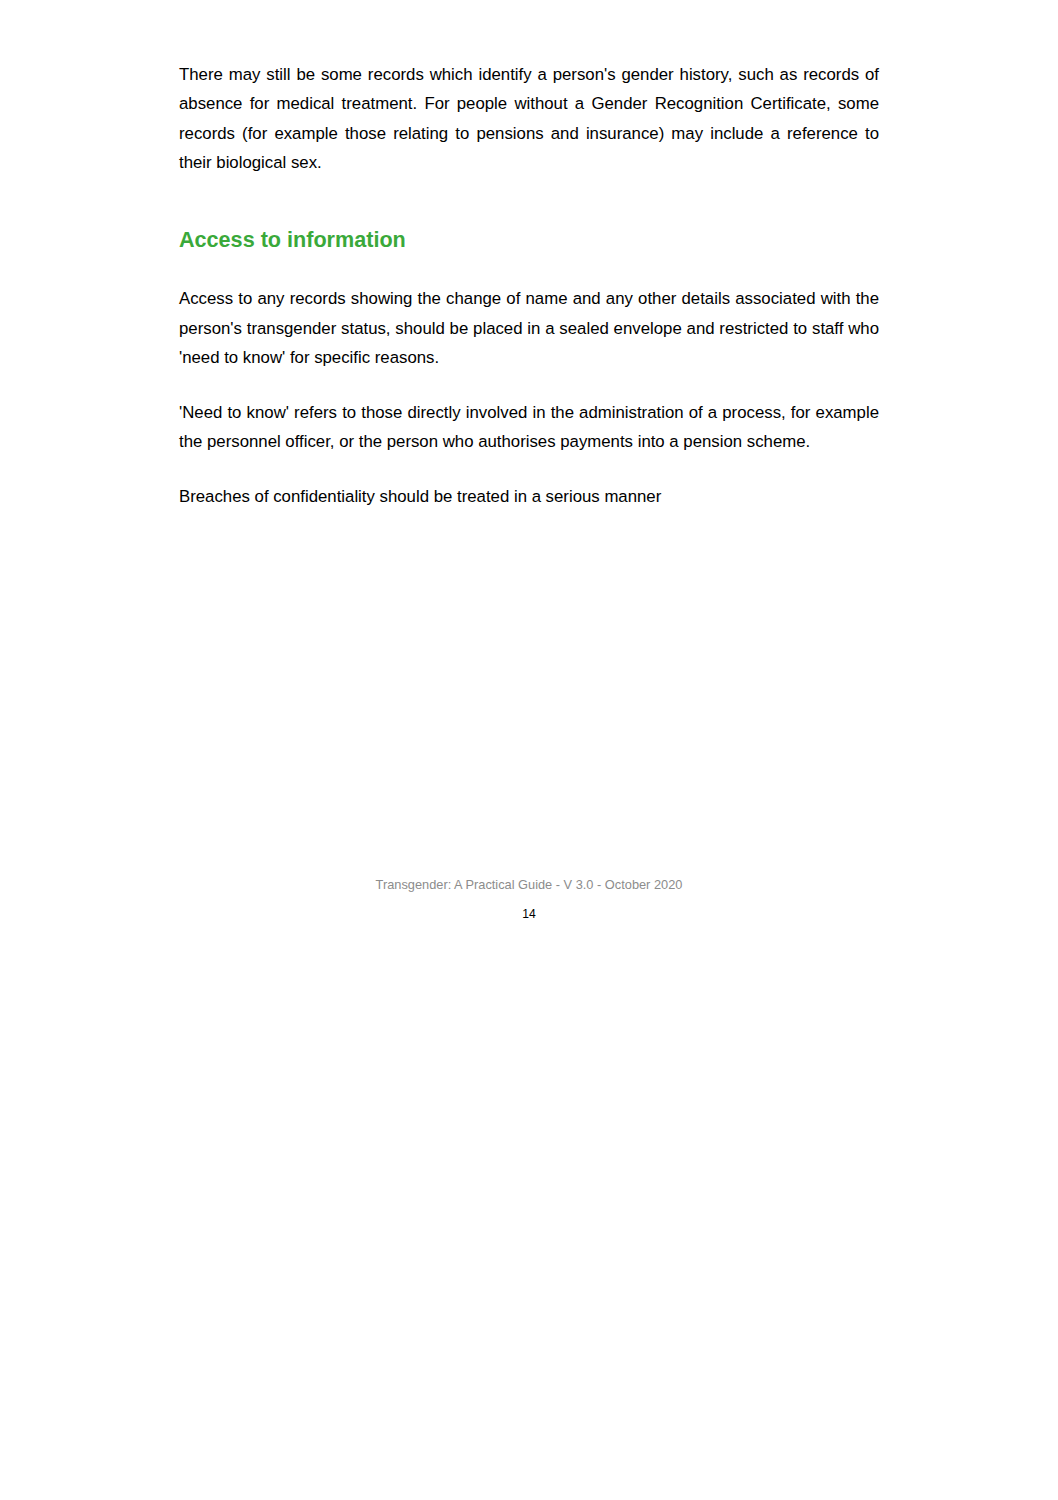There may still be some records which identify a person's gender history, such as records of absence for medical treatment. For people without a Gender Recognition Certificate, some records (for example those relating to pensions and insurance) may include a reference to their biological sex.
Access to information
Access to any records showing the change of name and any other details associated with the person's transgender status, should be placed in a sealed envelope and restricted to staff who 'need to know' for specific reasons.
'Need to know' refers to those directly involved in the administration of a process, for example the personnel officer, or the person who authorises payments into a pension scheme.
Breaches of confidentiality should be treated in a serious manner
Transgender: A Practical Guide - V 3.0 - October 2020
14